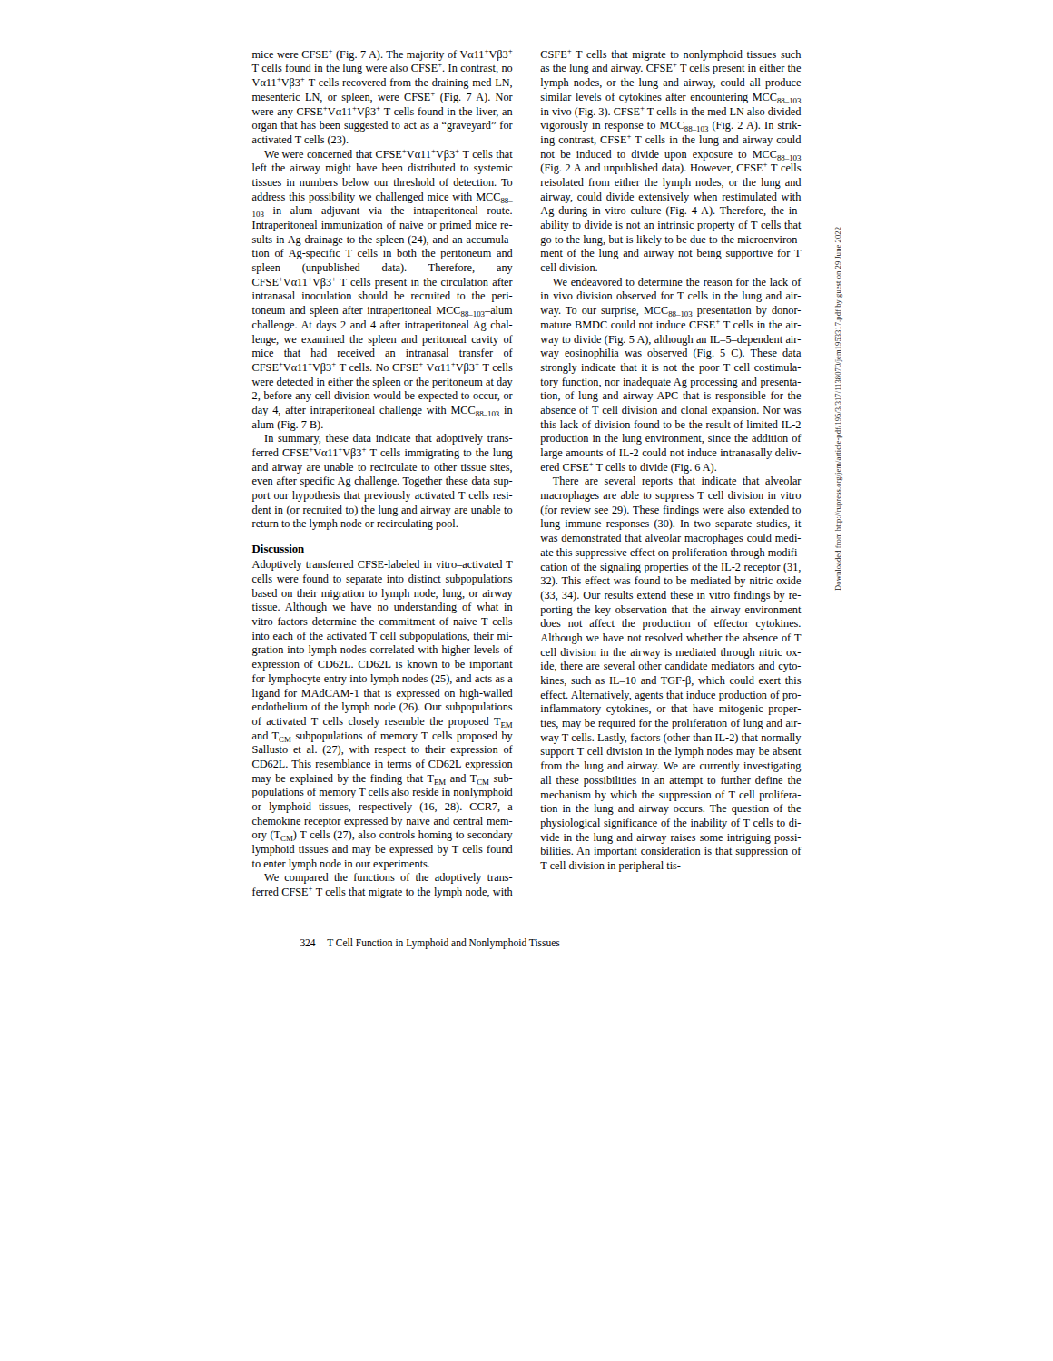Downloaded from http://rupress.org/jem/article-pdf/195/3/317/1138070/jem1953317.pdf by guest on 29 June 2022
mice were CFSE+ (Fig. 7 A). The majority of Vα11+Vβ3+ T cells found in the lung were also CFSE+. In contrast, no Vα11+Vβ3+ T cells recovered from the draining med LN, mesenteric LN, or spleen, were CFSE+ (Fig. 7 A). Nor were any CFSE+Vα11+Vβ3+ T cells found in the liver, an organ that has been suggested to act as a “graveyard” for activated T cells (23).
We were concerned that CFSE+Vα11+Vβ3+ T cells that left the airway might have been distributed to systemic tissues in numbers below our threshold of detection. To address this possibility we challenged mice with MCC88–103 in alum adjuvant via the intraperitoneal route. Intraperitoneal immunization of naive or primed mice results in Ag drainage to the spleen (24), and an accumulation of Ag-specific T cells in both the peritoneum and spleen (unpublished data). Therefore, any CFSE+Vα11+Vβ3+ T cells present in the circulation after intranasal inoculation should be recruited to the peritoneum and spleen after intraperitoneal MCC88–103–alum challenge. At days 2 and 4 after intraperitoneal Ag challenge, we examined the spleen and peritoneal cavity of mice that had received an intranasal transfer of CFSE+Vα11+Vβ3+ T cells. No CFSE+ Vα11+Vβ3+ T cells were detected in either the spleen or the peritoneum at day 2, before any cell division would be expected to occur, or day 4, after intraperitoneal challenge with MCC88–103 in alum (Fig. 7 B).
In summary, these data indicate that adoptively transferred CFSE+Vα11+Vβ3+ T cells immigrating to the lung and airway are unable to recirculate to other tissue sites, even after specific Ag challenge. Together these data support our hypothesis that previously activated T cells resident in (or recruited to) the lung and airway are unable to return to the lymph node or recirculating pool.
Discussion
Adoptively transferred CFSE-labeled in vitro–activated T cells were found to separate into distinct subpopulations based on their migration to lymph node, lung, or airway tissue. Although we have no understanding of what in vitro factors determine the commitment of naive T cells into each of the activated T cell subpopulations, their migration into lymph nodes correlated with higher levels of expression of CD62L. CD62L is known to be important for lymphocyte entry into lymph nodes (25), and acts as a ligand for MAdCAM-1 that is expressed on high-walled endothelium of the lymph node (26). Our subpopulations of activated T cells closely resemble the proposed TEM and TCM subpopulations of memory T cells proposed by Sallusto et al. (27), with respect to their expression of CD62L. This resemblance in terms of CD62L expression may be explained by the finding that TEM and TCM subpopulations of memory T cells also reside in nonlymphoid or lymphoid tissues, respectively (16, 28). CCR7, a chemokine receptor expressed by naive and central memory (TCM) T cells (27), also controls homing to secondary lymphoid tissues and may be expressed by T cells found to enter lymph node in our experiments.
We compared the functions of the adoptively transferred CFSE+ T cells that migrate to the lymph node, with CSFE+ T cells that migrate to nonlymphoid tissues such as the lung and airway. CFSE+ T cells present in either the lymph nodes, or the lung and airway, could all produce similar levels of cytokines after encountering MCC88–103 in vivo (Fig. 3). CFSE+ T cells in the med LN also divided vigorously in response to MCC88–103 (Fig. 2 A). In striking contrast, CFSE+ T cells in the lung and airway could not be induced to divide upon exposure to MCC88–103 (Fig. 2 A and unpublished data). However, CFSE+ T cells reisolated from either the lymph nodes, or the lung and airway, could divide extensively when restimulated with Ag during in vitro culture (Fig. 4 A). Therefore, the inability to divide is not an intrinsic property of T cells that go to the lung, but is likely to be due to the microenvironment of the lung and airway not being supportive for T cell division.
We endeavored to determine the reason for the lack of in vivo division observed for T cells in the lung and airway. To our surprise, MCC88–103 presentation by donor-mature BMDC could not induce CFSE+ T cells in the airway to divide (Fig. 5 A), although an IL–5–dependent airway eosinophilia was observed (Fig. 5 C). These data strongly indicate that it is not the poor T cell costimulatory function, nor inadequate Ag processing and presentation, of lung and airway APC that is responsible for the absence of T cell division and clonal expansion. Nor was this lack of division found to be the result of limited IL-2 production in the lung environment, since the addition of large amounts of IL-2 could not induce intranasally delivered CFSE+ T cells to divide (Fig. 6 A).
There are several reports that indicate that alveolar macrophages are able to suppress T cell division in vitro (for review see 29). These findings were also extended to lung immune responses (30). In two separate studies, it was demonstrated that alveolar macrophages could mediate this suppressive effect on proliferation through modification of the signaling properties of the IL-2 receptor (31, 32). This effect was found to be mediated by nitric oxide (33, 34). Our results extend these in vitro findings by reporting the key observation that the airway environment does not affect the production of effector cytokines. Although we have not resolved whether the absence of T cell division in the airway is mediated through nitric oxide, there are several other candidate mediators and cytokines, such as IL–10 and TGF-β, which could exert this effect. Alternatively, agents that induce production of pro-inflammatory cytokines, or that have mitogenic properties, may be required for the proliferation of lung and airway T cells. Lastly, factors (other than IL-2) that normally support T cell division in the lymph nodes may be absent from the lung and airway. We are currently investigating all these possibilities in an attempt to further define the mechanism by which the suppression of T cell proliferation in the lung and airway occurs. The question of the physiological significance of the inability of T cells to divide in the lung and airway raises some intriguing possibilities. An important consideration is that suppression of T cell division in peripheral tis-
324 T Cell Function in Lymphoid and Nonlymphoid Tissues